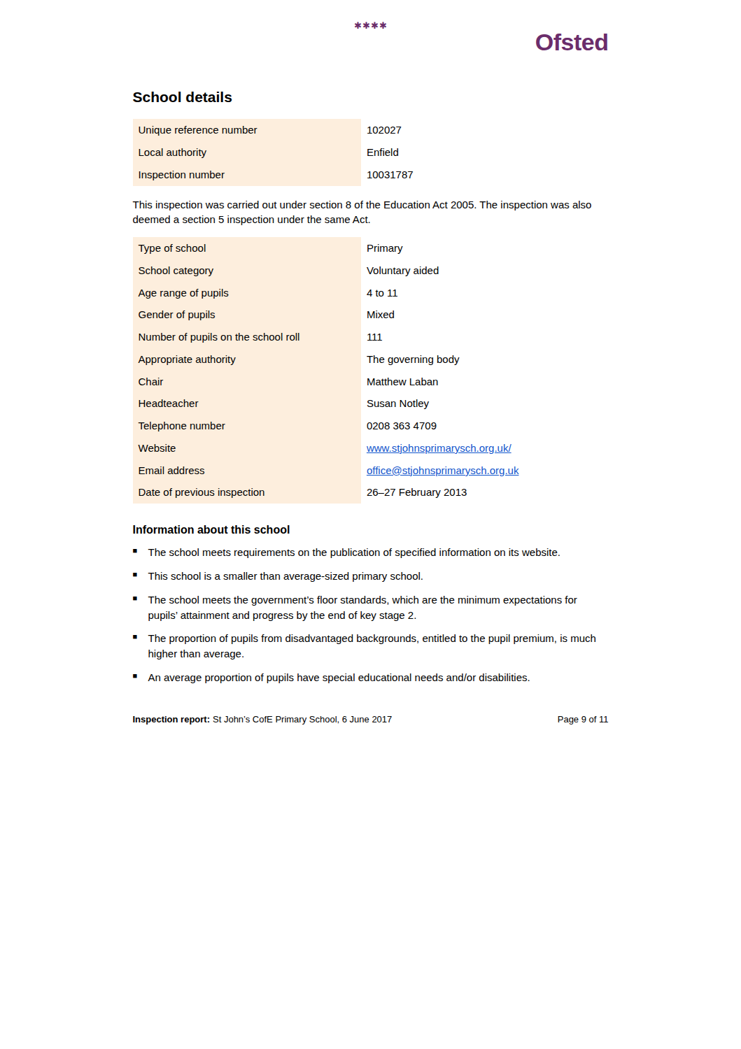✱✱✱✱ Ofsted
School details
| Unique reference number | 102027 |
| Local authority | Enfield |
| Inspection number | 10031787 |
This inspection was carried out under section 8 of the Education Act 2005. The inspection was also deemed a section 5 inspection under the same Act.
| Type of school | Primary |
| School category | Voluntary aided |
| Age range of pupils | 4 to 11 |
| Gender of pupils | Mixed |
| Number of pupils on the school roll | 111 |
| Appropriate authority | The governing body |
| Chair | Matthew Laban |
| Headteacher | Susan Notley |
| Telephone number | 0208 363 4709 |
| Website | www.stjohnsprimarysch.org.uk/ |
| Email address | office@stjohnsprimarysch.org.uk |
| Date of previous inspection | 26–27 February 2013 |
Information about this school
The school meets requirements on the publication of specified information on its website.
This school is a smaller than average-sized primary school.
The school meets the government’s floor standards, which are the minimum expectations for pupils’ attainment and progress by the end of key stage 2.
The proportion of pupils from disadvantaged backgrounds, entitled to the pupil premium, is much higher than average.
An average proportion of pupils have special educational needs and/or disabilities.
Inspection report: St John’s CofE Primary School, 6 June 2017 Page 9 of 11